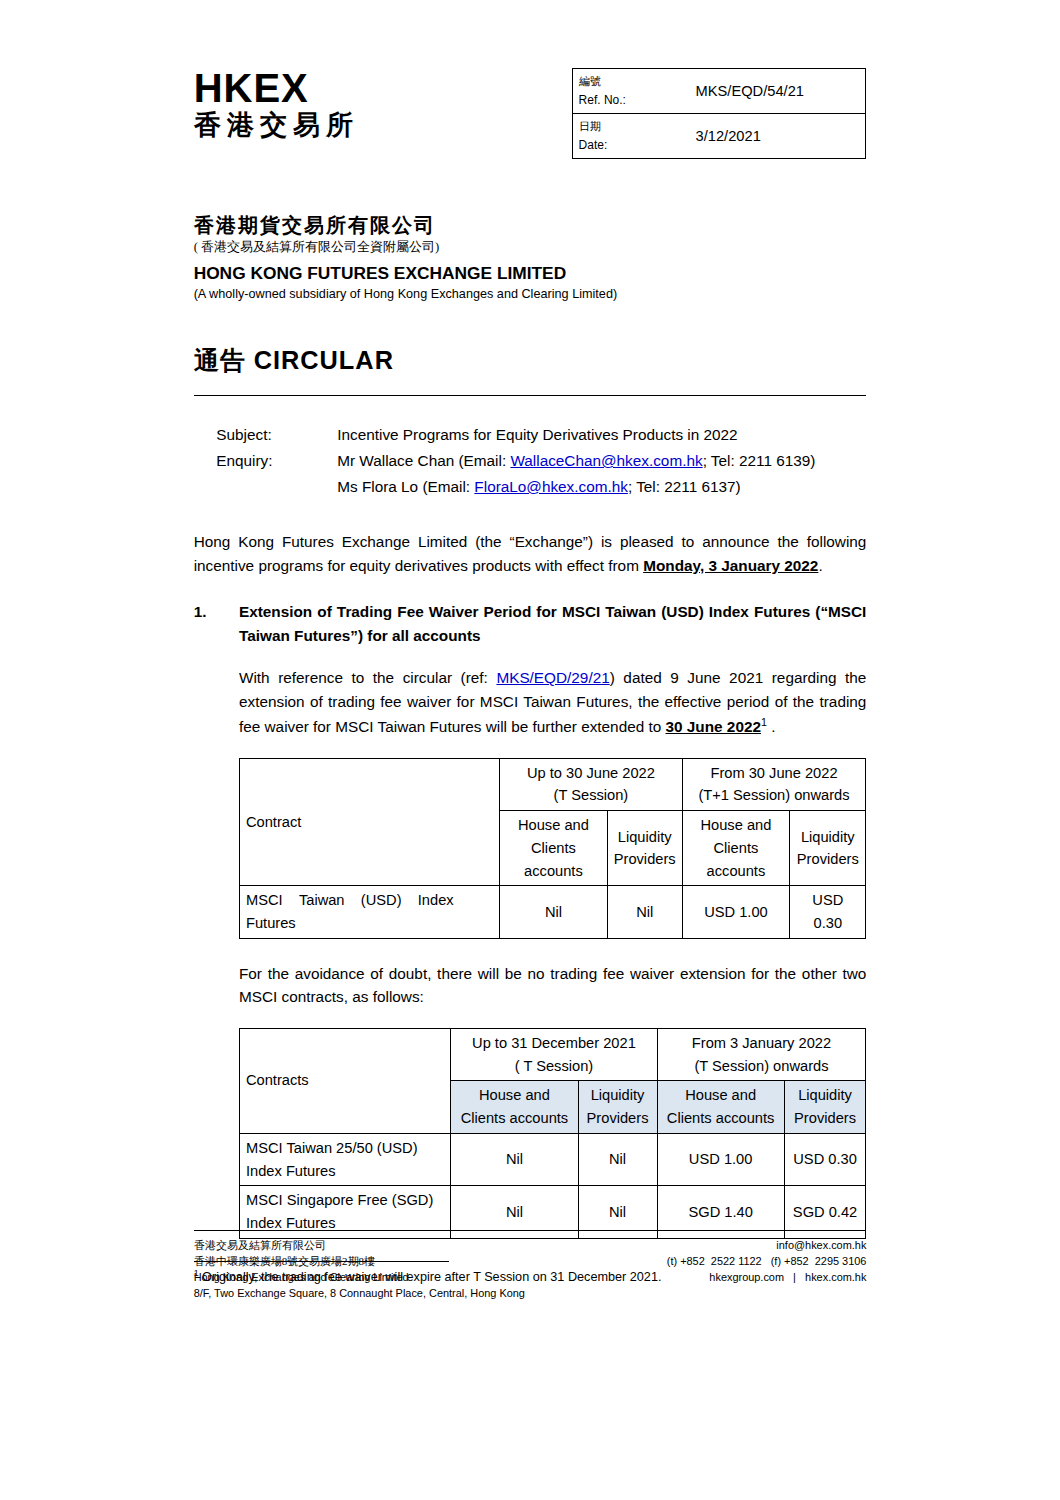HKEX
香港交易所
| 編號 Ref. No.: | MKS/EQD/54/21 |
| 日期 Date: | 3/12/2021 |
香港期貨交易所有限公司
( 香港交易及結算所有限公司全資附屬公司)
HONG KONG FUTURES EXCHANGE LIMITED
(A wholly-owned subsidiary of Hong Kong Exchanges and Clearing Limited)
通告 CIRCULAR
| Subject: | Incentive Programs for Equity Derivatives Products in 2022 |
| Enquiry: | Mr Wallace Chan (Email: WallaceChan@hkex.com.hk ; Tel: 2211 6139) |
| | Ms Flora Lo (Email: FloraLo@hkex.com.hk ; Tel: 2211 6137) |
Hong Kong Futures Exchange Limited (the “Exchange”) is pleased to announce the following incentive programs for equity derivatives products with effect from Monday, 3 January 2022.
Extension of Trading Fee Waiver Period for MSCI Taiwan (USD) Index Futures (“MSCI Taiwan Futures”) for all accounts
With reference to the circular (ref: MKS/EQD/29/21) dated 9 June 2021 regarding the extension of trading fee waiver for MSCI Taiwan Futures, the effective period of the trading fee waiver for MSCI Taiwan Futures will be further extended to 30 June 20221 .
| Contract | Up to 30 June 2022 (T Session) | From 30 June 2022 (T+1 Session) onwards |
| --- | --- | --- |
| House and Clients accounts | Liquidity Providers | House and Clients accounts | Liquidity Providers |
| MSCI Taiwan (USD) Index Futures | Nil | Nil | USD 1.00 | USD 0.30 |
For the avoidance of doubt, there will be no trading fee waiver extension for the other two MSCI contracts, as follows:
| Contracts | Up to 31 December 2021 ( T Session) | From 3 January 2022 (T Session) onwards |
| --- | --- | --- |
| House and Clients accounts | Liquidity Providers | House and Clients accounts | Liquidity Providers |
| MSCI Taiwan 25/50 (USD) Index Futures | Nil | Nil | USD 1.00 | USD 0.30 |
| MSCI Singapore Free (SGD) Index Futures | Nil | Nil | SGD 1.40 | SGD 0.42 |
1 Originally, the trading fee waiver will expire after T Session on 31 December 2021.
香港交易及結算所有限公司
香港中環康樂廣場8號交易廣場2期8樓
Hong Kong Exchanges and Clearing Limited
8/F, Two Exchange Square, 8 Connaught Place, Central, Hong Kong
info@hkex.com.hk
(t) +852 2522 1122 (f) +852 2295 3106
hkexgroup.com | hkex.com.hk